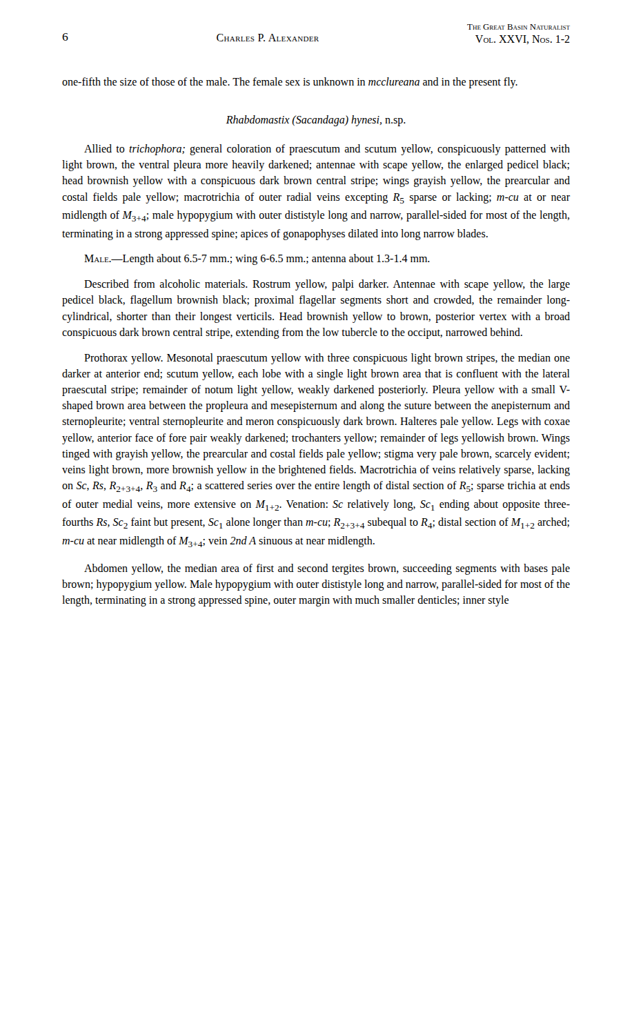6 Charles P. Alexander The Great Basin Naturalist Vol. XXVI, Nos. 1-2
one-fifth the size of those of the male. The female sex is unknown in mcclureana and in the present fly.
Rhabdomastix (Sacandaga) hynesi, n.sp.
Allied to trichophora; general coloration of praescutum and scutum yellow, conspicuously patterned with light brown, the ventral pleura more heavily darkened; antennae with scape yellow, the enlarged pedicel black; head brownish yellow with a conspicuous dark brown central stripe; wings grayish yellow, the prearcular and costal fields pale yellow; macrotrichia of outer radial veins excepting R5 sparse or lacking; m-cu at or near midlength of M3+4; male hypopygium with outer dististyle long and narrow, parallel-sided for most of the length, terminating in a strong appressed spine; apices of gonapophyses dilated into long narrow blades.
Male.—Length about 6.5-7 mm.; wing 6-6.5 mm.; antenna about 1.3-1.4 mm.
Described from alcoholic materials. Rostrum yellow, palpi darker. Antennae with scape yellow, the large pedicel black, flagellum brownish black; proximal flagellar segments short and crowded, the remainder long-cylindrical, shorter than their longest verticils. Head brownish yellow to brown, posterior vertex with a broad conspicuous dark brown central stripe, extending from the low tubercle to the occiput, narrowed behind.
Prothorax yellow. Mesonotal praescutum yellow with three conspicuous light brown stripes, the median one darker at anterior end; scutum yellow, each lobe with a single light brown area that is confluent with the lateral praescutal stripe; remainder of notum light yellow, weakly darkened posteriorly. Pleura yellow with a small V-shaped brown area between the propleura and mesepisternum and along the suture between the anepisternum and sternopleurite; ventral sternopleurite and meron conspicuously dark brown. Halteres pale yellow. Legs with coxae yellow, anterior face of fore pair weakly darkened; trochanters yellow; remainder of legs yellowish brown. Wings tinged with grayish yellow, the prearcular and costal fields pale yellow; stigma very pale brown, scarcely evident; veins light brown, more brownish yellow in the brightened fields. Macrotrichia of veins relatively sparse, lacking on Sc, Rs, R2+3+4, R3 and R4; a scattered series over the entire length of distal section of R5; sparse trichia at ends of outer medial veins, more extensive on M1+2. Venation: Sc relatively long, Sc1 ending about opposite three-fourths Rs, Sc2 faint but present, Sc1 alone longer than m-cu; R2+3+4 subequal to R4; distal section of M1+2 arched; m-cu at near midlength of M3+4; vein 2nd A sinuous at near midlength.
Abdomen yellow, the median area of first and second tergites brown, succeeding segments with bases pale brown; hypopygium yellow. Male hypopygium with outer dististyle long and narrow, parallel-sided for most of the length, terminating in a strong appressed spine, outer margin with much smaller denticles; inner style